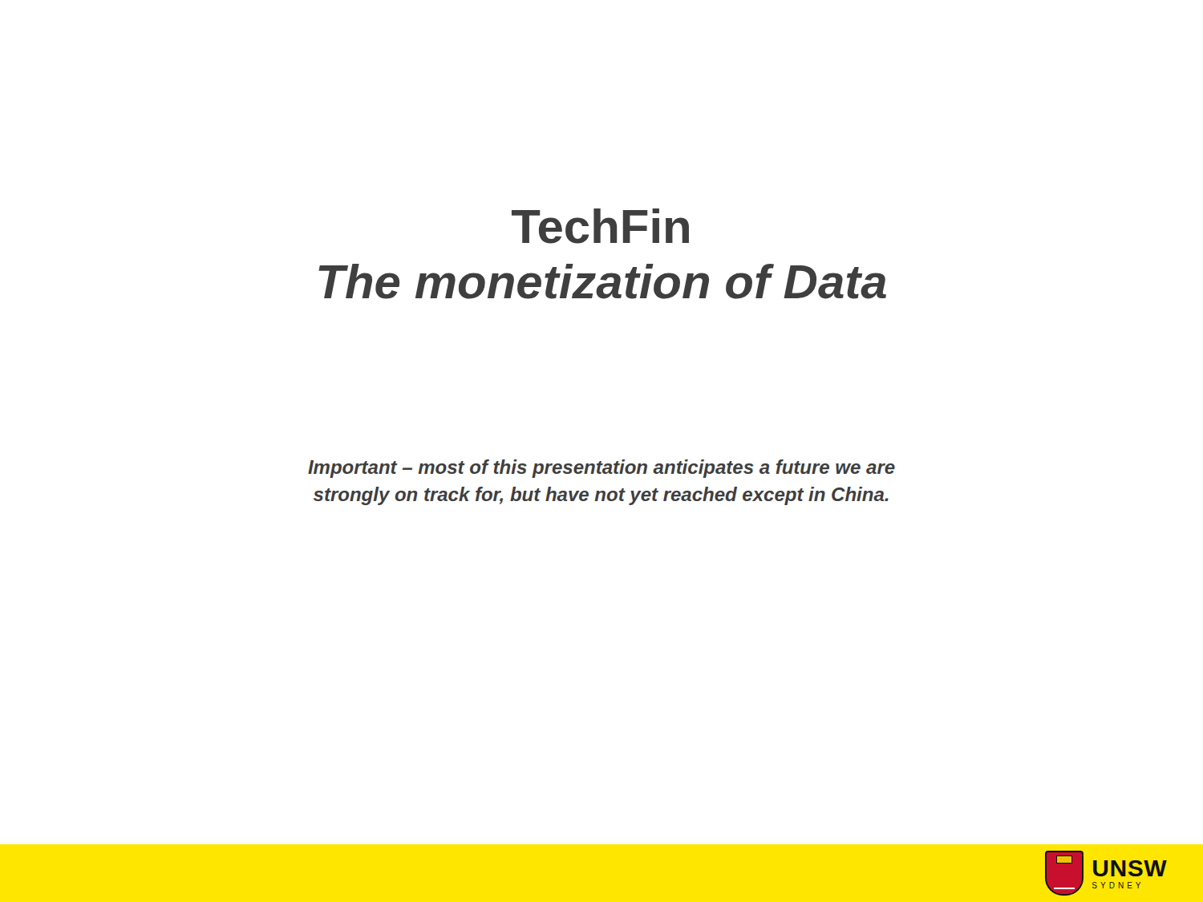TechFin The monetization of Data
Important – most of this presentation anticipates a future we are strongly on track for, but have not yet reached except in China.
UNSW SYDNEY